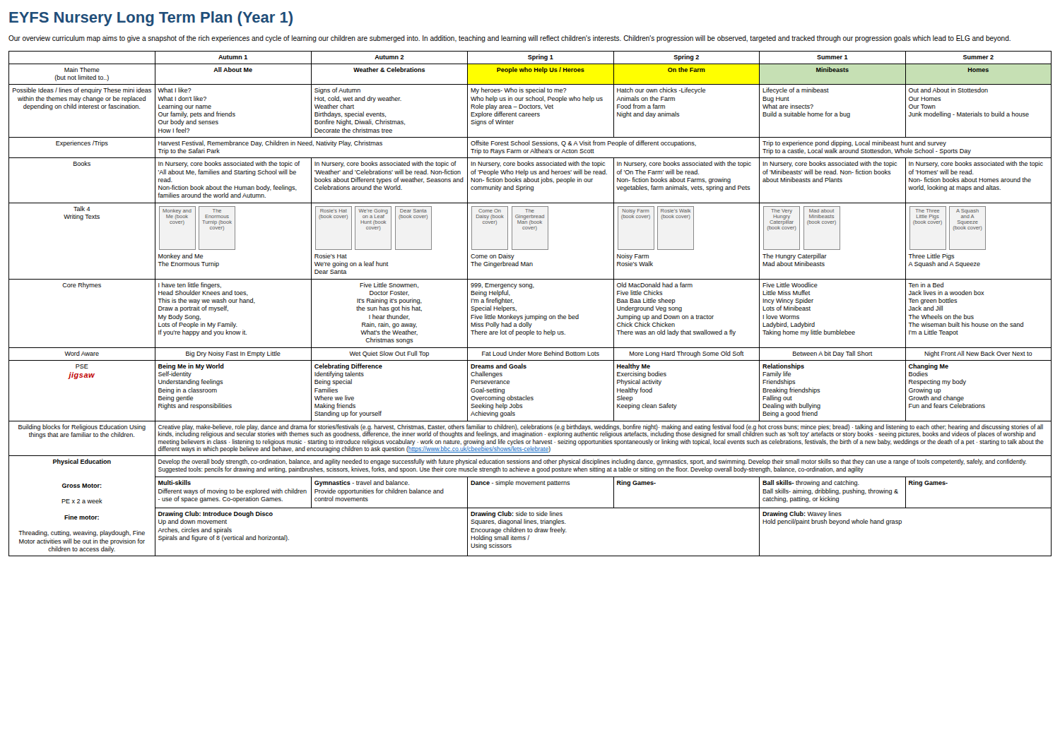EYFS Nursery Long Term Plan (Year 1)
Our overview curriculum map aims to give a snapshot of the rich experiences and cycle of learning our children are submerged into. In addition, teaching and learning will reflect children's interests. Children's progression will be observed, targeted and tracked through our progression goals which lead to ELG and beyond.
| | Autumn 1 | Autumn 2 | Spring 1 | Spring 2 | Summer 1 | Summer 2 |
| --- | --- | --- | --- | --- | --- | --- |
| Main Theme (but not limited to..) | All About Me | Weather & Celebrations | People who Help Us / Heroes | On the Farm | Minibeasts | Homes |
| Possible Ideas / lines of enquiry These mini ideas within the themes may change or be replaced depending on child interest or fascination. | What I like? What I don't like? Learning our name Our family, pets and friends Our body and senses How I feel? | Signs of Autumn Hot, cold, wet and dry weather. Weather chart Birthdays, special events, Bonfire Night, Diwali, Christmas, Decorate the christmas tree | My heroes- Who is special to me? Who help us in our school, People who help us Role play area – Doctors, Vet Explore different careers Signs of Winter | Hatch our own chicks -Lifecycle Animals on the Farm Food from a farm Night and day animals | Lifecycle of a minibeast Bug Hunt What are insects? Build a suitable home for a bug | Out and About in Stottesdon Our Homes Our Town Junk modelling - Materials to build a house |
| Experiences /Trips | Harvest Festival, Remembrance Day, Children in Need, Nativity Play, Christmas Trip to the Safari Park | Offsite Forest School Sessions, Q & A Visit from People of different occupations, Trip to Rays Farm or Althea's or Acton Scott | Trip to experience pond dipping, Local minibeast hunt and survey Trip to a castle, Local walk around Stottesdon, Whole School - Sports Day |
| Books | In Nursery, core books associated with the topic of 'All about Me, families and Starting School will be read. Non-fiction book about the Human body, feelings, families around the world and Autumn. | In Nursery, core books associated with the topic of 'Weather' and 'Celebrations' will be read. Non-fiction books about Different types of weather, Seasons and Celebrations around the World. | In Nursery, core books associated with the topic of 'People Who Help us and heroes' will be read. Non- fiction books about jobs, people in our community and Spring | In Nursery, core books associated with the topic of 'On The Farm' will be read. Non- fiction books about Farms, growing vegetables, farm animals, vets, spring and Pets | In Nursery, core books associated with the topic of 'Minibeasts' will be read. Non- fiction books about Minibeasts and Plants | In Nursery, core books associated with the topic of 'Homes' will be read. Non- fiction books about Homes around the world, looking at maps and altas. |
| Talk 4 Writing Texts | Monkey and Me (book cover) The Enormous Turnip (book cover) Monkey and Me The Enormous Turnip | Rosie's Hat (book cover) We're Going on a Leaf Hunt (book cover) Dear Santa (book cover) Rosie's Hat We're going on a leaf hunt Dear Santa | Come On Daisy (book cover) The Gingerbread Man (book cover) Come on Daisy The Gingerbread Man | Noisy Farm (book cover) Rosie's Walk (book cover) Noisy Farm Rosie's Walk | The Very Hungry Caterpillar (book cover) Mad about Minibeasts (book cover) The Hungry Caterpillar Mad about Minibeasts | The Three Little Pigs (book cover) A Squash and A Squeeze (book cover) Three Little Pigs A Squash and A Squeeze |
| Core Rhymes | I have ten little fingers, Head Shoulder Knees and toes, This is the way we wash our hand, Draw a portrait of myself, My Body Song, Lots of People in My Family. If you're happy and you know it. | Five Little Snowmen, Doctor Foster, It's Raining it's pouring, the sun has got his hat, I hear thunder, Rain, rain, go away, What's the Weather, Christmas songs | 999, Emergency song, Being Helpful, I'm a firefighter, Special Helpers, Five little Monkeys jumping on the bed Miss Polly had a dolly There are lot of people to help us. | Old MacDonald had a farm Five little Chicks Baa Baa Little sheep Underground Veg song Jumping up and Down on a tractor Chick Chick Chicken There was an old lady that swallowed a fly | Five Little Woodlice Little Miss Muffet Incy Wincy Spider Lots of Minibeast I love Worms Ladybird, Ladybird Taking home my little bumblebee | Ten in a Bed Jack lives in a wooden box Ten green bottles Jack and Jill The Wheels on the bus The wiseman built his house on the sand I'm a Little Teapot |
| Word Aware | Big Dry Noisy Fast In Empty Little | Wet Quiet Slow Out Full Top | Fat Loud Under More Behind Bottom Lots | More Long Hard Through Some Old Soft | Between A bit Day Tall Short | Night Front All New Back Over Next to |
| PSE jigsaw | Being Me in My World Self-identity Understanding feelings Being in a classroom Being gentle Rights and responsibilities | Celebrating Difference Identifying talents Being special Families Where we live Making friends Standing up for yourself | Dreams and Goals Challenges Perseverance Goal-setting Overcoming obstacles Seeking help Jobs Achieving goals | Healthy Me Exercising bodies Physical activity Healthy food Sleep Keeping clean Safety | Relationships Family life Friendships Breaking friendships Falling out Dealing with bullying Being a good friend | Changing Me Bodies Respecting my body Growing up Growth and change Fun and fears Celebrations |
| Building blocks for Religious Education Using things that are familiar to the children. | Creative play, make-believe, role play, dance and drama for stories/festivals (e.g. harvest, Christmas, Easter, others familiar to children), celebrations (e.g birthdays, weddings, bonfire night)· making and eating festival food (e.g hot cross buns; mince pies; bread) · talking and listening to each other; hearing and discussing stories of all kinds, including religious and secular stories with themes such as goodness, difference, the inner world of thoughts and feelings, and imagination · exploring authentic religious artefacts, including those designed for small children such as 'soft toy' artefacts or story books · seeing pictures, books and videos of places of worship and meeting believers in class · listening to religious music · starting to introduce religious vocabulary · work on nature, growing and life cycles or harvest · seizing opportunities spontaneously or linking with topical, local events such as celebrations, festivals, the birth of a new baby, weddings or the death of a pet · starting to talk about the different ways in which people believe and behave, and encouraging children to ask question ( https://www.bbc.co.uk/cbeebies/shows/lets-celebrate ) |
| Physical Education Gross Motor: PE x 2 a week Fine motor: Threading, cutting, weaving, playdough, Fine Motor activities will be out in the provision for children to access daily. | Develop the overall body strength, co-ordination, balance, and agility needed to engage successfully with future physical education sessions and other physical disciplines including dance, gymnastics, sport, and swimming. Develop their small motor skills so that they can use a range of tools competently, safely, and confidently. Suggested tools: pencils for drawing and writing, paintbrushes, scissors, knives, forks, and spoon. Use their core muscle strength to achieve a good posture when sitting at a table or sitting on the floor. Develop overall body-strength, balance, co-ordination, and agility |
| Multi-skills Different ways of moving to be explored with children - use of space games. Co-operation Games. | Gymnastics - travel and balance. Provide opportunities for children balance and control movements | Dance - simple movement patterns | Ring Games- | Ball skills- throwing and catching. Ball skills- aiming, dribbling, pushing, throwing & catching, patting, or kicking | Ring Games- |
| Drawing Club: Introduce Dough Disco Up and down movement Arches, circles and spirals Spirals and figure of 8 (vertical and horizontal). | Drawing Club: side to side lines Squares, diagonal lines, triangles. Encourage children to draw freely. Holding small items / Using scissors | Drawing Club: Wavey lines Hold pencil/paint brush beyond whole hand grasp |